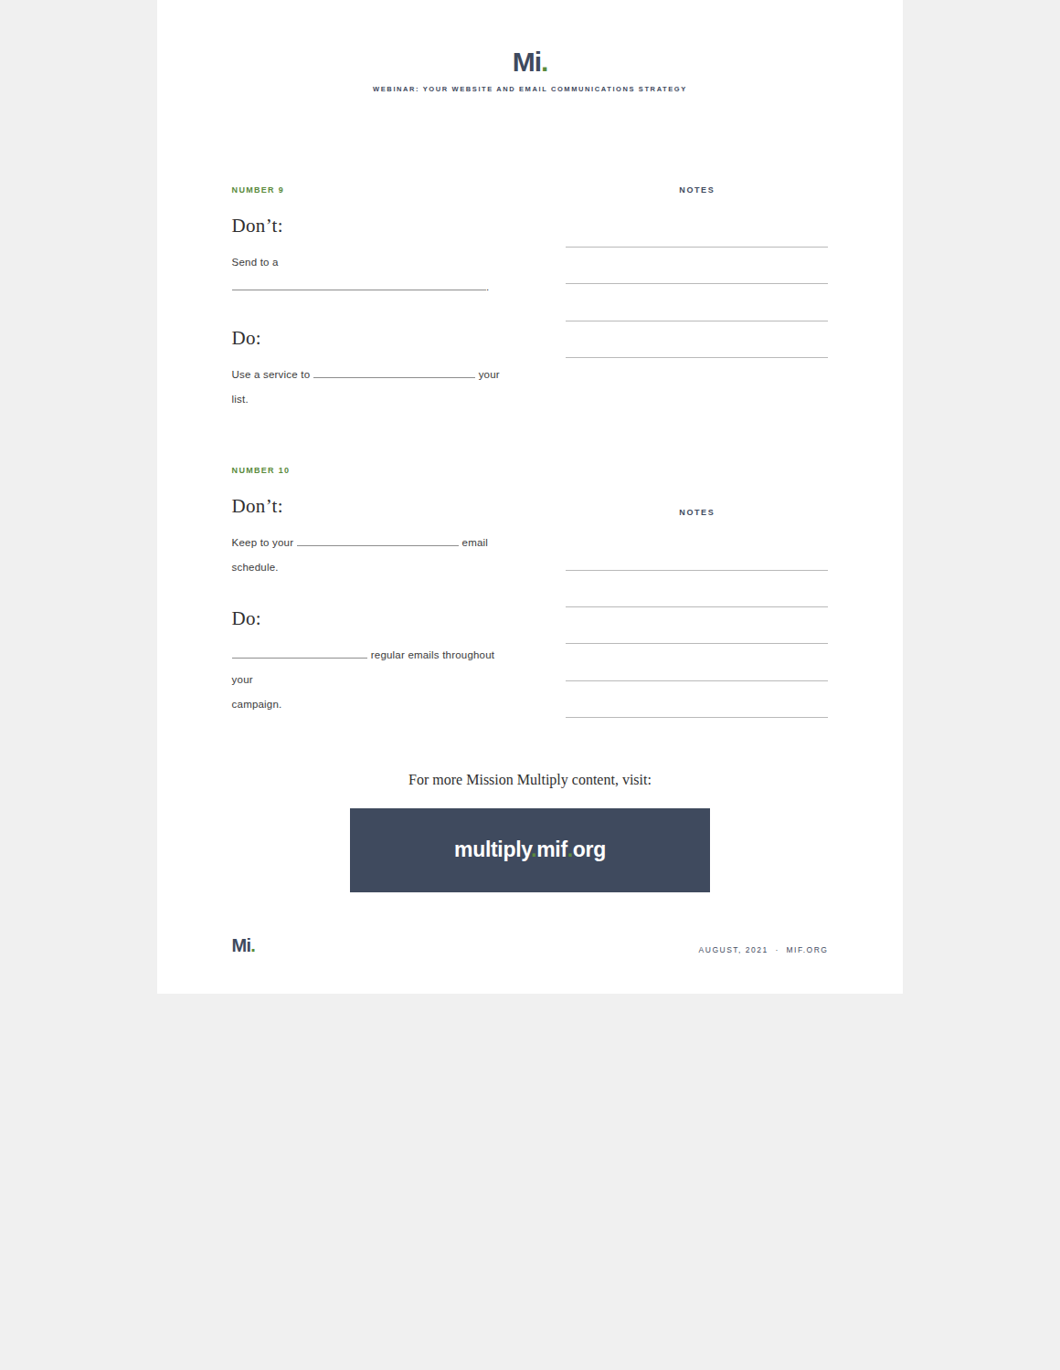Mi.
Webinar: Your Website and Email Communications Strategy
Number 9
Don’t:
Send to a .
Do:
Use a service to your list.
Notes
Number 10
Don’t:
Keep to your email
schedule.
Do:
regular emails throughout your
campaign.
Notes
For more Mission Multiply content, visit:
multiply. mif. org
Mi.
August, 2021 · mif.org